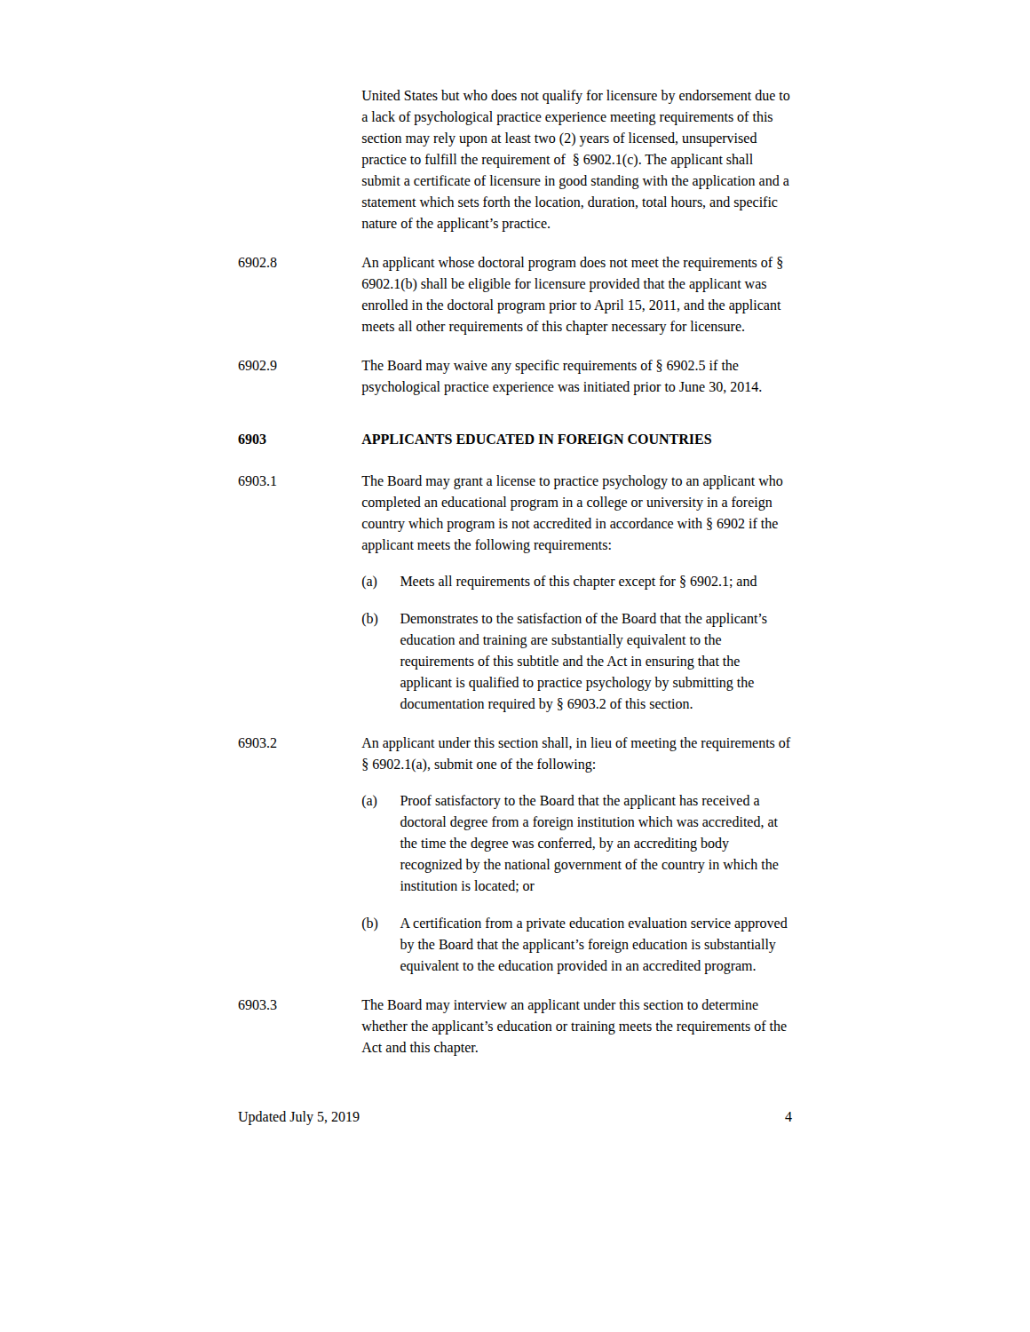United States but who does not qualify for licensure by endorsement due to a lack of psychological practice experience meeting requirements of this section may rely upon at least two (2) years of licensed, unsupervised practice to fulfill the requirement of § 6902.1(c). The applicant shall submit a certificate of licensure in good standing with the application and a statement which sets forth the location, duration, total hours, and specific nature of the applicant’s practice.
6902.8
An applicant whose doctoral program does not meet the requirements of § 6902.1(b) shall be eligible for licensure provided that the applicant was enrolled in the doctoral program prior to April 15, 2011, and the applicant meets all other requirements of this chapter necessary for licensure.
6902.9
The Board may waive any specific requirements of § 6902.5 if the psychological practice experience was initiated prior to June 30, 2014.
6903
APPLICANTS EDUCATED IN FOREIGN COUNTRIES
6903.1
The Board may grant a license to practice psychology to an applicant who completed an educational program in a college or university in a foreign country which program is not accredited in accordance with § 6902 if the applicant meets the following requirements:
(a)
Meets all requirements of this chapter except for § 6902.1; and
(b)
Demonstrates to the satisfaction of the Board that the applicant’s education and training are substantially equivalent to the requirements of this subtitle and the Act in ensuring that the applicant is qualified to practice psychology by submitting the documentation required by § 6903.2 of this section.
6903.2
An applicant under this section shall, in lieu of meeting the requirements of § 6902.1(a), submit one of the following:
(a)
Proof satisfactory to the Board that the applicant has received a doctoral degree from a foreign institution which was accredited, at the time the degree was conferred, by an accrediting body recognized by the national government of the country in which the institution is located; or
(b)
A certification from a private education evaluation service approved by the Board that the applicant’s foreign education is substantially equivalent to the education provided in an accredited program.
6903.3
The Board may interview an applicant under this section to determine whether the applicant’s education or training meets the requirements of the Act and this chapter.
Updated July 5, 2019
4